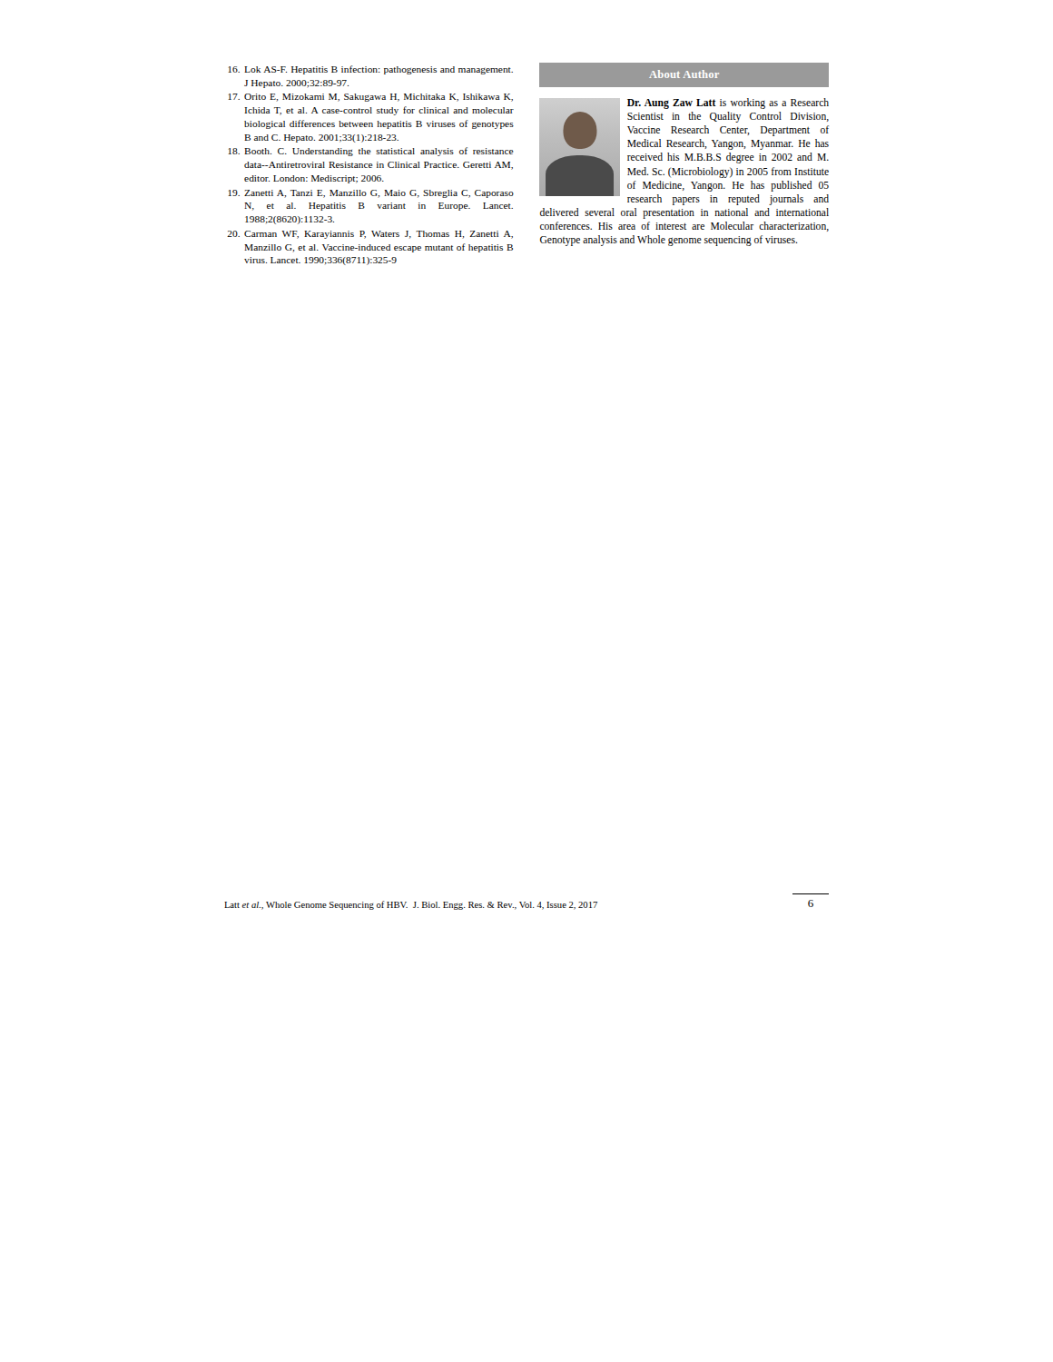16. Lok AS-F. Hepatitis B infection: pathogenesis and management. J Hepato. 2000;32:89-97.
17. Orito E, Mizokami M, Sakugawa H, Michitaka K, Ishikawa K, Ichida T, et al. A case-control study for clinical and molecular biological differences between hepatitis B viruses of genotypes B and C. Hepato. 2001;33(1):218-23.
18. Booth. C. Understanding the statistical analysis of resistance data--Antiretroviral Resistance in Clinical Practice. Geretti AM, editor. London: Mediscript; 2006.
19. Zanetti A, Tanzi E, Manzillo G, Maio G, Sbreglia C, Caporaso N, et al. Hepatitis B variant in Europe. Lancet. 1988;2(8620):1132-3.
20. Carman WF, Karayiannis P, Waters J, Thomas H, Zanetti A, Manzillo G, et al. Vaccine-induced escape mutant of hepatitis B virus. Lancet. 1990;336(8711):325-9
About Author
Dr. Aung Zaw Latt is working as a Research Scientist in the Quality Control Division, Vaccine Research Center, Department of Medical Research, Yangon, Myanmar. He has received his M.B.B.S degree in 2002 and M. Med. Sc. (Microbiology) in 2005 from Institute of Medicine, Yangon. He has published 05 research papers in reputed journals and delivered several oral presentation in national and international conferences. His area of interest are Molecular characterization, Genotype analysis and Whole genome sequencing of viruses.
Latt et al., Whole Genome Sequencing of HBV. J. Biol. Engg. Res. & Rev., Vol. 4, Issue 2, 2017
6